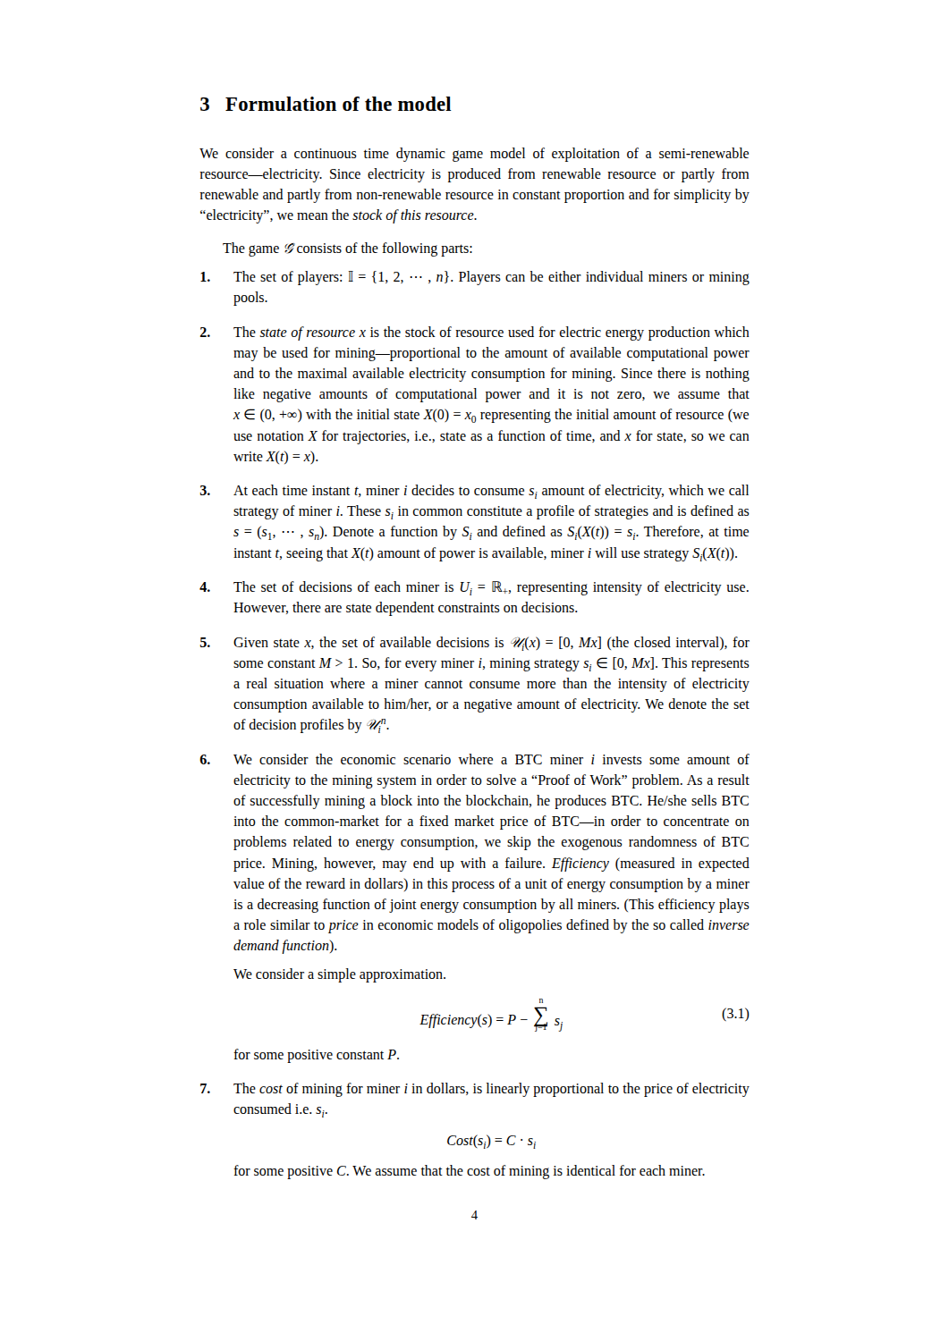3 Formulation of the model
We consider a continuous time dynamic game model of exploitation of a semi-renewable resource—electricity. Since electricity is produced from renewable resource or partly from renewable and partly from non-renewable resource in constant proportion and for simplicity by “electricity”, we mean the stock of this resource.
The game 𝒢̂ consists of the following parts:
1. The set of players: 𝕀 = {1, 2, ⋯ , n}. Players can be either individual miners or mining pools.
2. The state of resource x is the stock of resource used for electric energy production which may be used for mining—proportional to the amount of available computational power and to the maximal available electricity consumption for mining. Since there is nothing like negative amounts of computational power and it is not zero, we assume that x ∈ (0, +∞) with the initial state X(0) = x0 representing the initial amount of resource (we use notation X for trajectories, i.e., state as a function of time, and x for state, so we can write X(t) = x).
3. At each time instant t, miner i decides to consume si amount of electricity, which we call strategy of miner i. These si in common constitute a profile of strategies and is defined as s = (s1, ⋯ , sn). Denote a function by Si and defined as Si(X(t)) = si. Therefore, at time instant t, seeing that X(t) amount of power is available, miner i will use strategy Si(X(t)).
4. The set of decisions of each miner is Ui = ℝ+, representing intensity of electricity use. However, there are state dependent constraints on decisions.
5. Given state x, the set of available decisions is 𝒰i(x) = [0, Mx] (the closed interval), for some constant M > 1. So, for every miner i, mining strategy si ∈ [0, Mx]. This represents a real situation where a miner cannot consume more than the intensity of electricity consumption available to him/her, or a negative amount of electricity. We denote the set of decision profiles by 𝒰in.
6.
We consider the economic scenario where a BTC miner i invests some amount of electricity to the mining system in order to solve a “Proof of Work” problem. As a result of successfully mining a block into the blockchain, he produces BTC. He/she sells BTC into the common-market for a fixed market price of BTC—in order to concentrate on problems related to energy consumption, we skip the exogenous randomness of BTC price. Mining, however, may end up with a failure. Efficiency (measured in expected value of the reward in dollars) in this process of a unit of energy consumption by a miner is a decreasing function of joint energy consumption by all miners. (This efficiency plays a role similar to price in economic models of oligopolies defined by the so called inverse demand function).
We consider a simple approximation.
Efficiency(s) = P − n∑j=1 sj (3.1)
for some positive constant P.
7.
The cost of mining for miner i in dollars, is linearly proportional to the price of electricity consumed i.e. si.
Cost(si) = C · si
for some positive C. We assume that the cost of mining is identical for each miner.
4